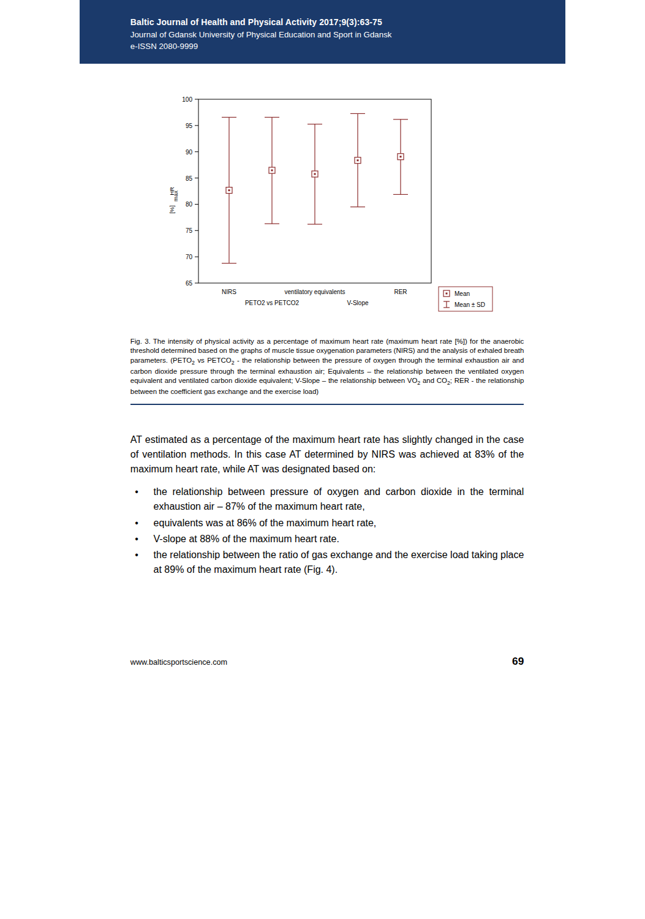Baltic Journal of Health and Physical Activity 2017;9(3):63-75
Journal of Gdansk University of Physical Education and Sport in Gdansk
e-ISSN 2080-9999
100 95 90 85 80 75 70 65 HR max [%] NIRS ventilatory equivalents RER PETO2 vs PETCO2 V-Slope Mean Mean ± SD
Fig. 3. The intensity of physical activity as a percentage of maximum heart rate (maximum heart rate [%]) for the anaerobic threshold determined based on the graphs of muscle tissue oxygenation parameters (NIRS) and the analysis of exhaled breath parameters. (PETO2 vs PETCO2 - the relationship between the pressure of oxygen through the terminal exhaustion air and carbon dioxide pressure through the terminal exhaustion air; Equivalents – the relationship between the ventilated oxygen equivalent and ventilated carbon dioxide equivalent; V-Slope – the relationship between VO2 and CO2; RER - the relationship between the coefficient gas exchange and the exercise load)
AT estimated as a percentage of the maximum heart rate has slightly changed in the case of ventilation methods. In this case AT determined by NIRS was achieved at 83% of the maximum heart rate, while AT was designated based on:
the relationship between pressure of oxygen and carbon dioxide in the terminal exhaustion air – 87% of the maximum heart rate,
equivalents was at 86% of the maximum heart rate,
V-slope at 88% of the maximum heart rate.
the relationship between the ratio of gas exchange and the exercise load taking place at 89% of the maximum heart rate (Fig. 4).
www.balticsportscience.com 69